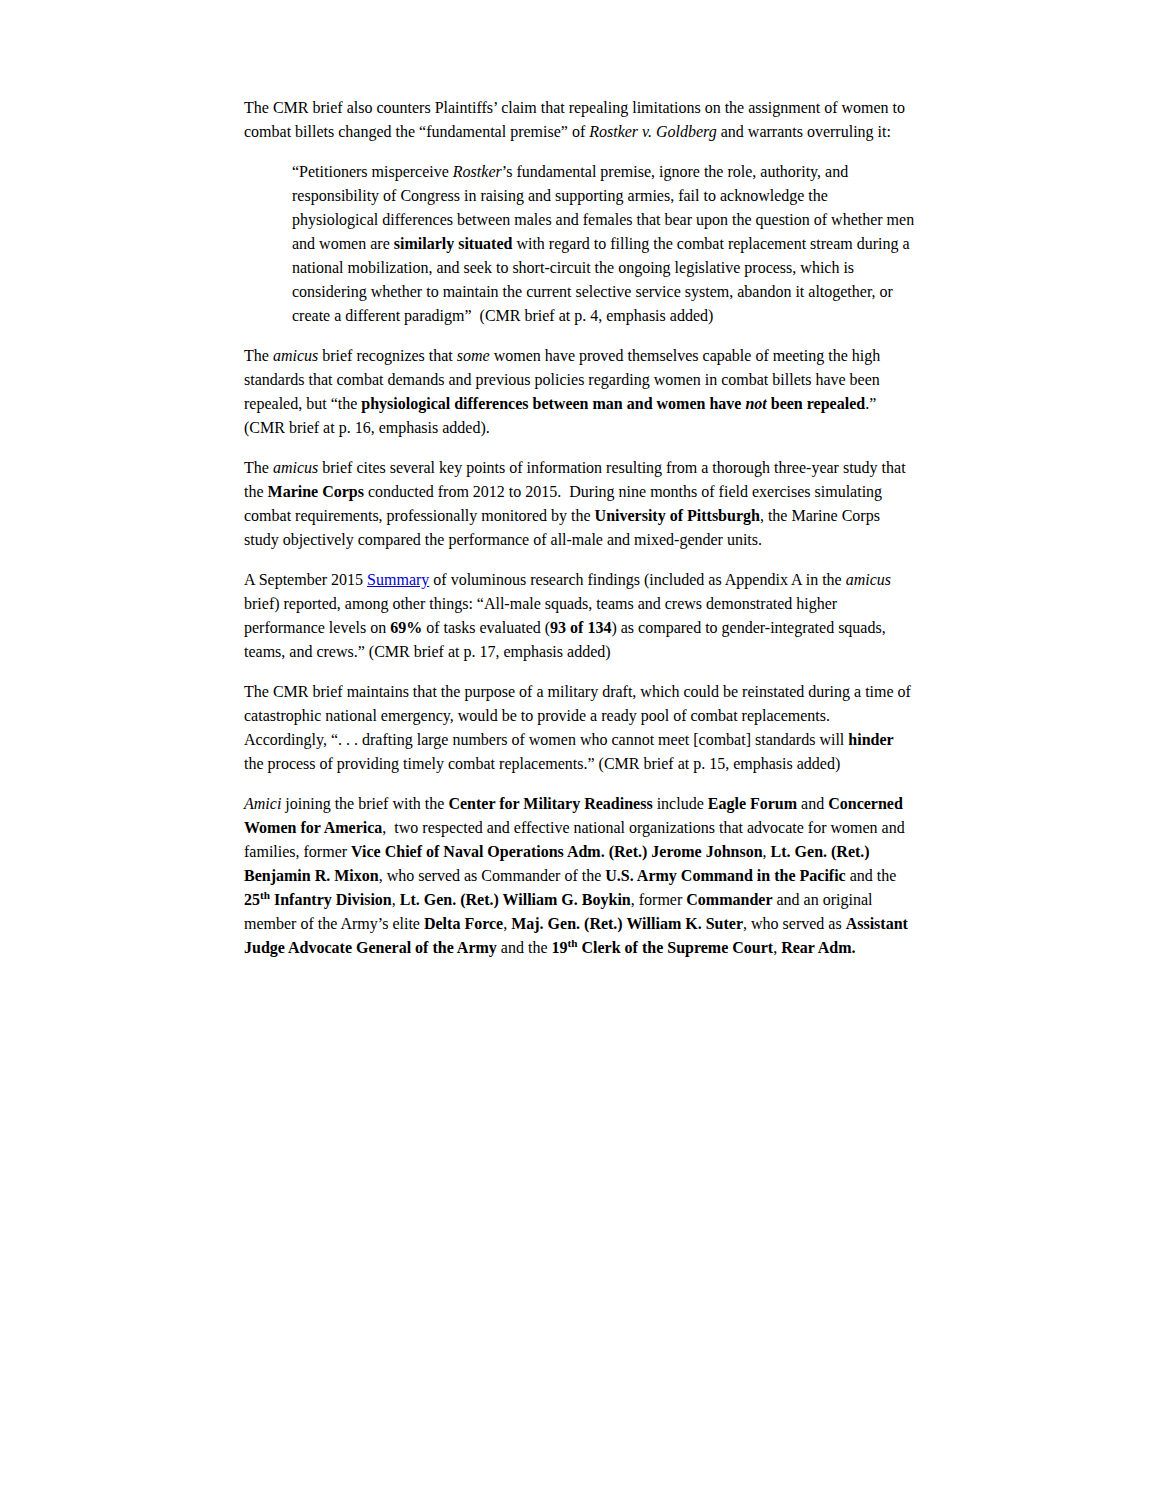The CMR brief also counters Plaintiffs’ claim that repealing limitations on the assignment of women to combat billets changed the “fundamental premise” of Rostker v. Goldberg and warrants overruling it:
“Petitioners misperceive Rostker’s fundamental premise, ignore the role, authority, and responsibility of Congress in raising and supporting armies, fail to acknowledge the physiological differences between males and females that bear upon the question of whether men and women are similarly situated with regard to filling the combat replacement stream during a national mobilization, and seek to short-circuit the ongoing legislative process, which is considering whether to maintain the current selective service system, abandon it altogether, or create a different paradigm” (CMR brief at p. 4, emphasis added)
The amicus brief recognizes that some women have proved themselves capable of meeting the high standards that combat demands and previous policies regarding women in combat billets have been repealed, but “the physiological differences between man and women have not been repealed.” (CMR brief at p. 16, emphasis added).
The amicus brief cites several key points of information resulting from a thorough three-year study that the Marine Corps conducted from 2012 to 2015. During nine months of field exercises simulating combat requirements, professionally monitored by the University of Pittsburgh, the Marine Corps study objectively compared the performance of all-male and mixed-gender units.
A September 2015 Summary of voluminous research findings (included as Appendix A in the amicus brief) reported, among other things: “All-male squads, teams and crews demonstrated higher performance levels on 69% of tasks evaluated (93 of 134) as compared to gender-integrated squads, teams, and crews.” (CMR brief at p. 17, emphasis added)
The CMR brief maintains that the purpose of a military draft, which could be reinstated during a time of catastrophic national emergency, would be to provide a ready pool of combat replacements. Accordingly, “. . . drafting large numbers of women who cannot meet [combat] standards will hinder the process of providing timely combat replacements.” (CMR brief at p. 15, emphasis added)
Amici joining the brief with the Center for Military Readiness include Eagle Forum and Concerned Women for America, two respected and effective national organizations that advocate for women and families, former Vice Chief of Naval Operations Adm. (Ret.) Jerome Johnson, Lt. Gen. (Ret.) Benjamin R. Mixon, who served as Commander of the U.S. Army Command in the Pacific and the 25th Infantry Division, Lt. Gen. (Ret.) William G. Boykin, former Commander and an original member of the Army’s elite Delta Force, Maj. Gen. (Ret.) William K. Suter, who served as Assistant Judge Advocate General of the Army and the 19th Clerk of the Supreme Court, Rear Adm.